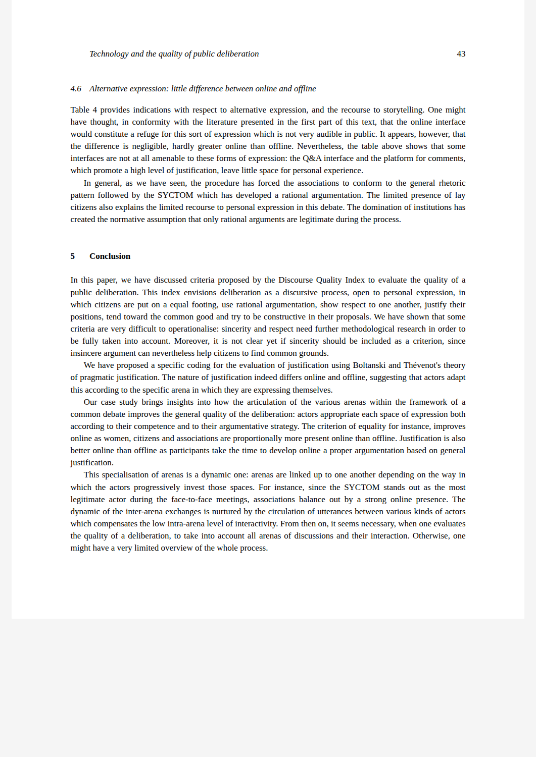Technology and the quality of public deliberation 43
4.6 Alternative expression: little difference between online and offline
Table 4 provides indications with respect to alternative expression, and the recourse to storytelling. One might have thought, in conformity with the literature presented in the first part of this text, that the online interface would constitute a refuge for this sort of expression which is not very audible in public. It appears, however, that the difference is negligible, hardly greater online than offline. Nevertheless, the table above shows that some interfaces are not at all amenable to these forms of expression: the Q&A interface and the platform for comments, which promote a high level of justification, leave little space for personal experience.
In general, as we have seen, the procedure has forced the associations to conform to the general rhetoric pattern followed by the SYCTOM which has developed a rational argumentation. The limited presence of lay citizens also explains the limited recourse to personal expression in this debate. The domination of institutions has created the normative assumption that only rational arguments are legitimate during the process.
5 Conclusion
In this paper, we have discussed criteria proposed by the Discourse Quality Index to evaluate the quality of a public deliberation. This index envisions deliberation as a discursive process, open to personal expression, in which citizens are put on a equal footing, use rational argumentation, show respect to one another, justify their positions, tend toward the common good and try to be constructive in their proposals. We have shown that some criteria are very difficult to operationalise: sincerity and respect need further methodological research in order to be fully taken into account. Moreover, it is not clear yet if sincerity should be included as a criterion, since insincere argument can nevertheless help citizens to find common grounds.
We have proposed a specific coding for the evaluation of justification using Boltanski and Thévenot's theory of pragmatic justification. The nature of justification indeed differs online and offline, suggesting that actors adapt this according to the specific arena in which they are expressing themselves.
Our case study brings insights into how the articulation of the various arenas within the framework of a common debate improves the general quality of the deliberation: actors appropriate each space of expression both according to their competence and to their argumentative strategy. The criterion of equality for instance, improves online as women, citizens and associations are proportionally more present online than offline. Justification is also better online than offline as participants take the time to develop online a proper argumentation based on general justification.
This specialisation of arenas is a dynamic one: arenas are linked up to one another depending on the way in which the actors progressively invest those spaces. For instance, since the SYCTOM stands out as the most legitimate actor during the face-to-face meetings, associations balance out by a strong online presence. The dynamic of the inter-arena exchanges is nurtured by the circulation of utterances between various kinds of actors which compensates the low intra-arena level of interactivity. From then on, it seems necessary, when one evaluates the quality of a deliberation, to take into account all arenas of discussions and their interaction. Otherwise, one might have a very limited overview of the whole process.